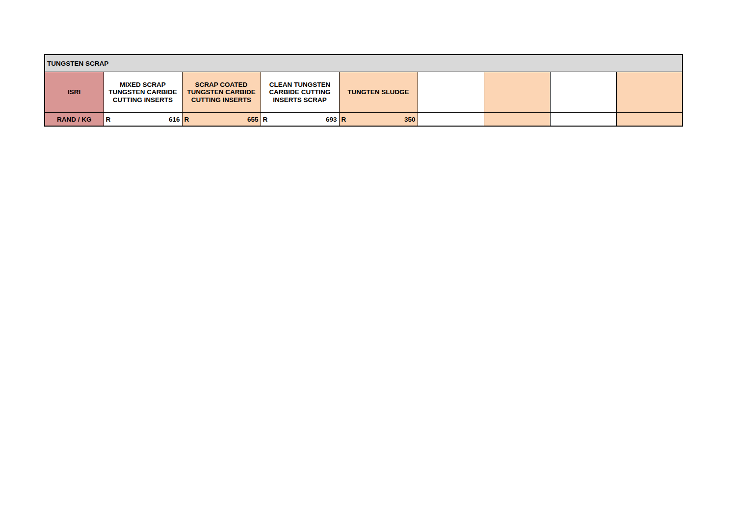| TUNGSTEN SCRAP |
| ISRI | MIXED SCRAP TUNGSTEN CARBIDE CUTTING INSERTS | SCRAP COATED TUNGSTEN CARBIDE CUTTING INSERTS | CLEAN TUNGSTEN CARBIDE CUTTING INSERTS SCRAP | TUNGTEN SLUDGE | | | | |
| RAND / KG | R 616 | R 655 | R 693 | R 350 | | | | |